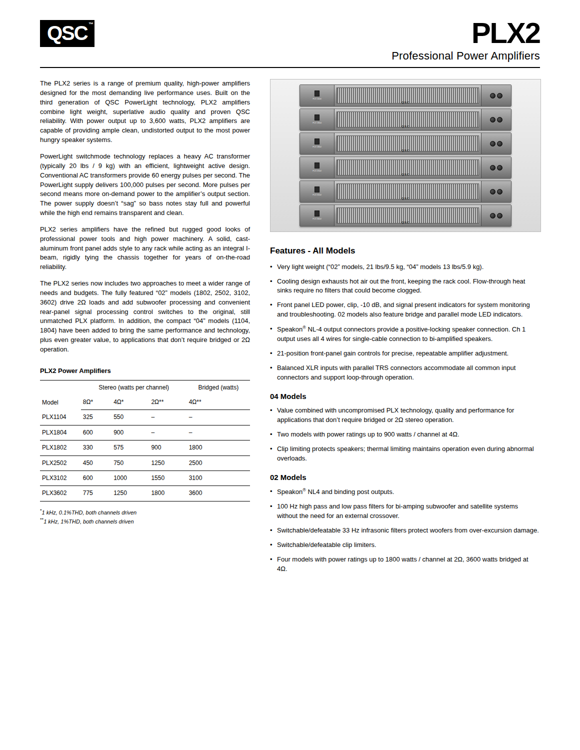QSC™
PLX2
Professional Power Amplifiers
The PLX2 series is a range of premium quality, high-power amplifiers designed for the most demanding live performance uses. Built on the third generation of QSC PowerLight technology, PLX2 amplifiers combine light weight, superlative audio quality and proven QSC reliability. With power output up to 3,600 watts, PLX2 amplifiers are capable of providing ample clean, undistorted output to the most power hungry speaker systems.
PowerLight switchmode technology replaces a heavy AC transformer (typically 20 lbs / 9 kg) with an efficient, lightweight active design. Conventional AC transformers provide 60 energy pulses per second. The PowerLight supply delivers 100,000 pulses per second. More pulses per second means more on-demand power to the amplifier’s output section. The power supply doesn’t “sag” so bass notes stay full and powerful while the high end remains transparent and clean.
PLX2 series amplifiers have the refined but rugged good looks of professional power tools and high power machinery. A solid, cast-aluminum front panel adds style to any rack while acting as an integral I-beam, rigidly tying the chassis together for years of on-the-road reliability.
The PLX2 series now includes two approaches to meet a wider range of needs and budgets. The fully featured “02” models (1802, 2502, 3102, 3602) drive 2Ω loads and add subwoofer processing and convenient rear-panel signal processing control switches to the original, still unmatched PLX platform. In addition, the compact “04” models (1104, 1804) have been added to bring the same performance and technology, plus even greater value, to applications that don’t require bridged or 2Ω operation.
PLX2 Power Amplifiers
| Model | Stereo (watts per channel) | Bridged (watts) |
| --- | --- | --- |
| 8Ω* | 4Ω* | 2Ω** | 4Ω** |
| PLX1104 | 325 | 550 | – | – |
| PLX1804 | 600 | 900 | – | – |
| PLX1802 | 330 | 575 | 900 | 1800 |
| PLX2502 | 450 | 750 | 1250 | 2500 |
| PLX3102 | 600 | 1000 | 1550 | 3100 |
| PLX3602 | 775 | 1250 | 1800 | 3600 |
*1 kHz, 0.1%THD, both channels driven
**1 kHz, 1%THD, both channels driven
PLX 1104
QSC
PLX 1804
QSC
PLX 1802
QSC
PLX 2502
QSC
PLX 3102
QSC
PLX 3602
QSC
Features - All Models
Very light weight (“02” models, 21 lbs/9.5 kg, “04” models 13 lbs/5.9 kg).
Cooling design exhausts hot air out the front, keeping the rack cool. Flow-through heat sinks require no filters that could become clogged.
Front panel LED power, clip, -10 dB, and signal present indicators for system monitoring and troubleshooting. 02 models also feature bridge and parallel mode LED indicators.
Speakon® NL-4 output connectors provide a positive-locking speaker connection. Ch 1 output uses all 4 wires for single-cable connection to bi-amplified speakers.
21-position front-panel gain controls for precise, repeatable amplifier adjustment.
Balanced XLR inputs with parallel TRS connectors accommodate all common input connectors and support loop-through operation.
04 Models
Value combined with uncompromised PLX technology, quality and performance for applications that don’t require bridged or 2Ω stereo operation.
Two models with power ratings up to 900 watts / channel at 4Ω.
Clip limiting protects speakers; thermal limiting maintains operation even during abnormal overloads.
02 Models
Speakon® NL4 and binding post outputs.
100 Hz high pass and low pass filters for bi-amping subwoofer and satellite systems without the need for an external crossover.
Switchable/defeatable 33 Hz infrasonic filters protect woofers from over-excursion damage.
Switchable/defeatable clip limiters.
Four models with power ratings up to 1800 watts / channel at 2Ω, 3600 watts bridged at 4Ω.